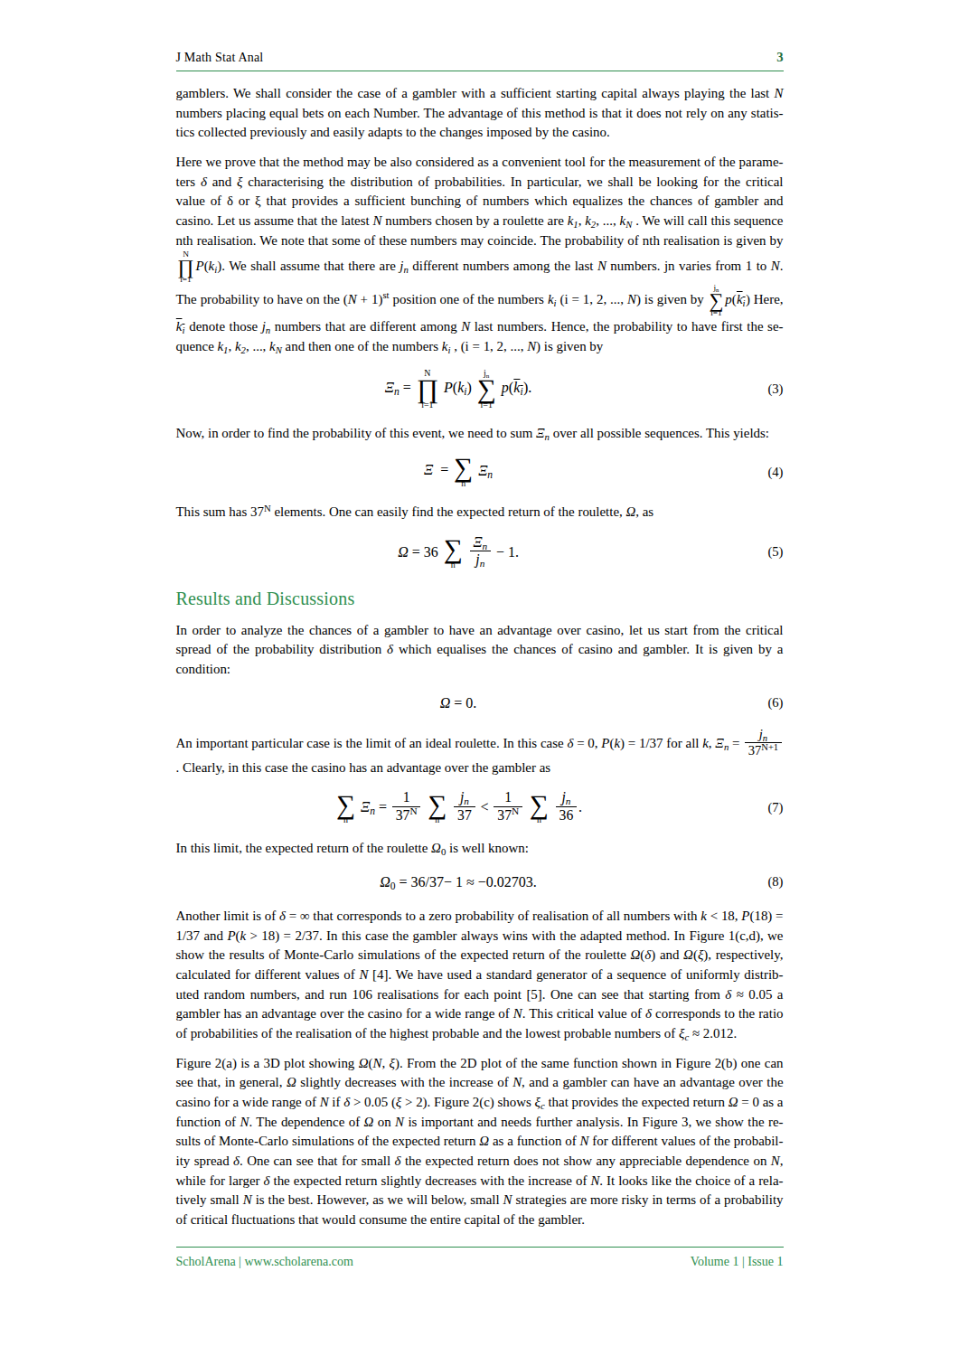J Math Stat Anal
3
gamblers. We shall consider the case of a gambler with a sufficient starting capital always playing the last N numbers placing equal bets on each Number. The advantage of this method is that it does not rely on any statistics collected previously and easily adapts to the changes imposed by the casino.
Here we prove that the method may be also considered as a convenient tool for the measurement of the parameters δ and ξ characterising the distribution of probabilities. In particular, we shall be looking for the critical value of δ or ξ that provides a sufficient bunching of numbers which equalizes the chances of gambler and casino. Let us assume that the latest N numbers chosen by a roulette are k1, k2, ..., kN . We will call this sequence nth realisation. We note that some of these numbers may coincide. The probability of nth realisation is given by N∏i=1 P(ki). We shall assume that there are jn different numbers among the last N numbers. jn varies from 1 to N. The probability to have on the (N + 1)st position one of the numbers ki (i = 1, 2, ..., N) is given by jn∑i=1 p(ki) Here, ki denote those jn numbers that are different among N last numbers. Hence, the probability to have first the sequence k1, k2, ..., kN and then one of the numbers ki , (i = 1, 2, ..., N) is given by
Ξn = N∏i=1 P(ki) jn∑i=1 p(ki).
(3)
Now, in order to find the probability of this event, we need to sum Ξn over all possible sequences. This yields:
Ξ = ∑n Ξn
(4)
This sum has 37N elements. One can easily find the expected return of the roulette, Ω, as
Ω = 36 ∑n Ξn jn − 1.
(5)
Results and Discussions
In order to analyze the chances of a gambler to have an advantage over casino, let us start from the critical spread of the probability distribution δ which equalises the chances of casino and gambler. It is given by a condition:
Ω = 0.
(6)
An important particular case is the limit of an ideal roulette. In this case δ = 0, P(k) = 1/37 for all k, Ξn = jn 37N+1. Clearly, in this case the casino has an advantage over the gambler as
∑n Ξn = 137N ∑n jn 37 < 137N ∑n jn 36.
(7)
In this limit, the expected return of the roulette Ω0 is well known:
Ω0 = 36/37− 1 ≈ −0.02703.
(8)
Another limit is of δ = ∞ that corresponds to a zero probability of realisation of all numbers with k < 18, P(18) = 1/37 and P(k > 18) = 2/37. In this case the gambler always wins with the adapted method. In Figure 1(c,d), we show the results of Monte-Carlo simulations of the expected return of the roulette Ω(δ) and Ω(ξ), respectively, calculated for different values of N [4]. We have used a standard generator of a sequence of uniformly distributed random numbers, and run 106 realisations for each point [5]. One can see that starting from δ ≈ 0.05 a gambler has an advantage over the casino for a wide range of N. This critical value of δ corresponds to the ratio of probabilities of the realisation of the highest probable and the lowest probable numbers of ξc ≈ 2.012.
Figure 2(a) is a 3D plot showing Ω(N, ξ). From the 2D plot of the same function shown in Figure 2(b) one can see that, in general, Ω slightly decreases with the increase of N, and a gambler can have an advantage over the casino for a wide range of N if δ > 0.05 (ξ > 2). Figure 2(c) shows ξc that provides the expected return Ω = 0 as a function of N. The dependence of Ω on N is important and needs further analysis. In Figure 3, we show the results of Monte-Carlo simulations of the expected return Ω as a function of N for different values of the probability spread δ. One can see that for small δ the expected return does not show any appreciable dependence on N, while for larger δ the expected return slightly decreases with the increase of N. It looks like the choice of a relatively small N is the best. However, as we will below, small N strategies are more risky in terms of a probability of critical fluctuations that would consume the entire capital of the gambler.
ScholArena | www.scholarena.com
Volume 1 | Issue 1